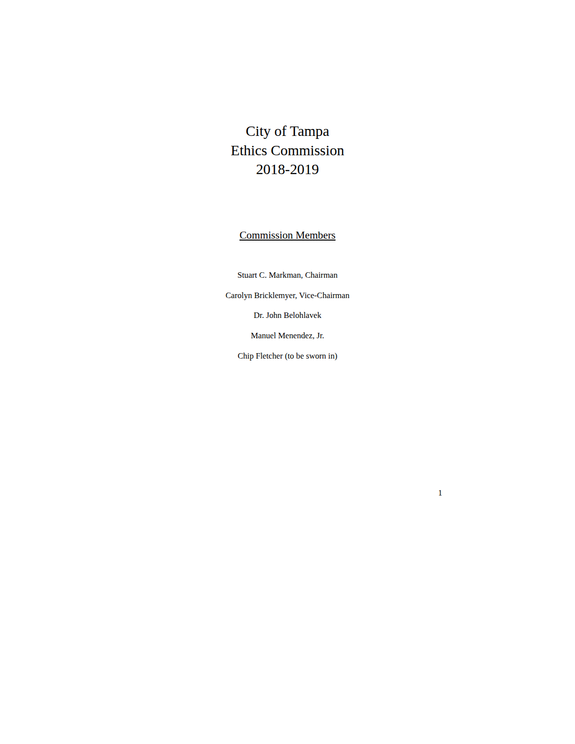City of Tampa
Ethics Commission
2018-2019
Commission Members
Stuart C. Markman, Chairman
Carolyn Bricklemyer, Vice-Chairman
Dr. John Belohlavek
Manuel Menendez, Jr.
Chip Fletcher (to be sworn in)
1